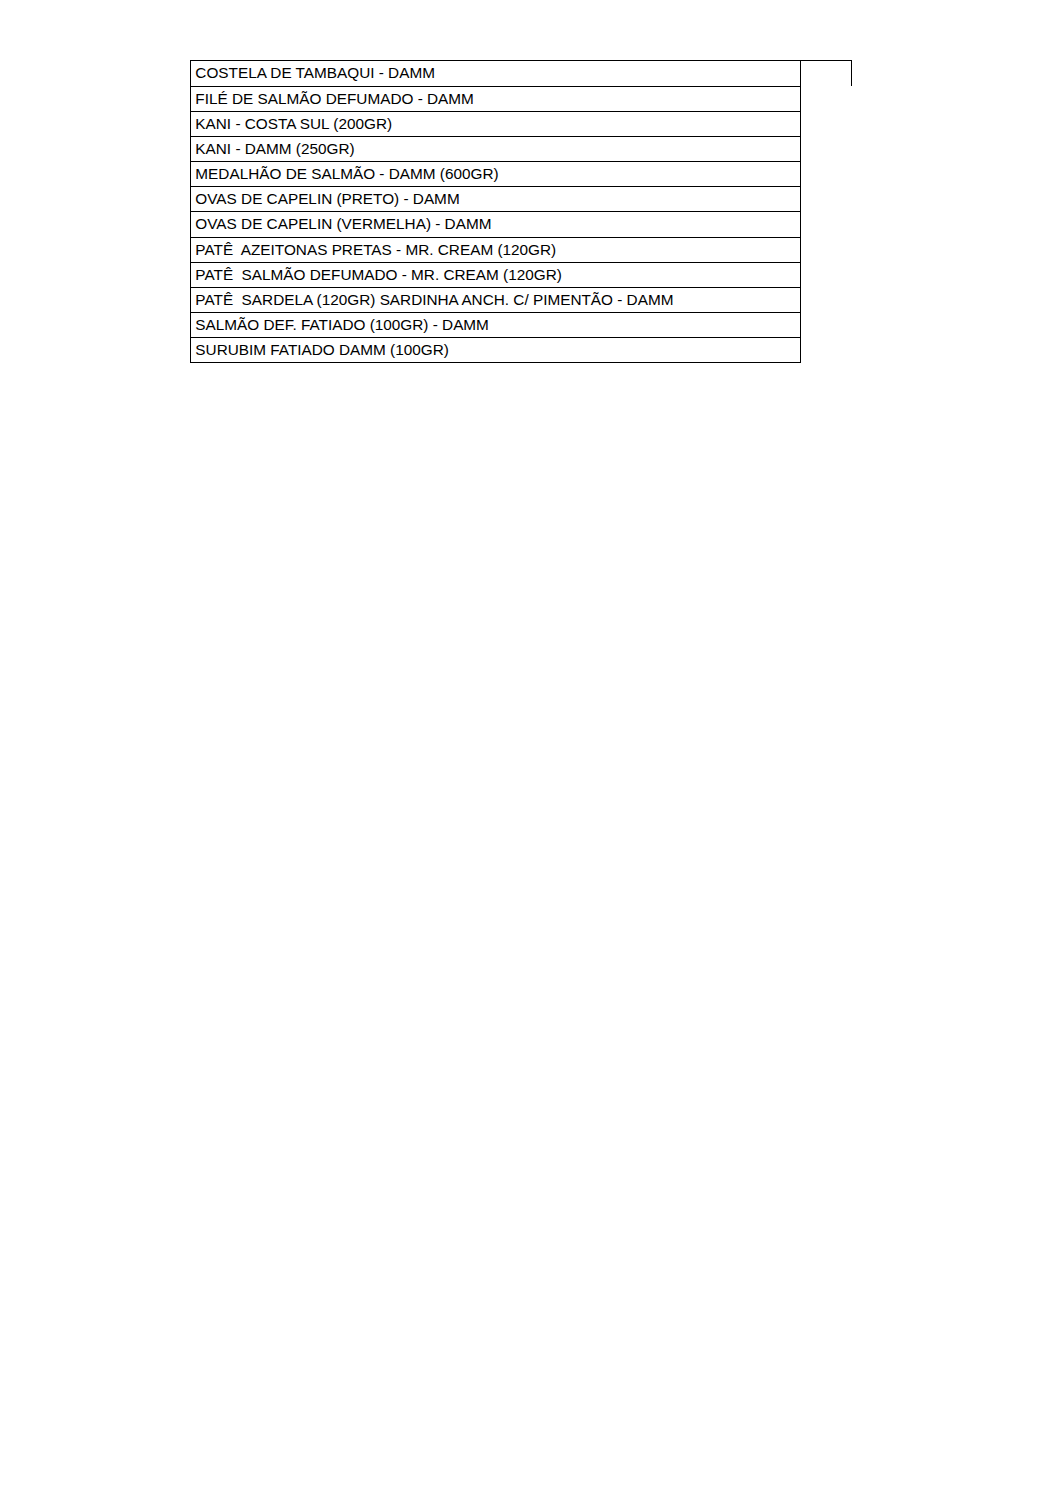| COSTELA DE TAMBAQUI - DAMM | |
| FILÉ DE SALMÃO DEFUMADO - DAMM | |
| KANI - COSTA SUL (200GR) | |
| KANI - DAMM (250GR) | |
| MEDALHÃO DE SALMÃO - DAMM (600GR) | |
| OVAS DE CAPELIN (PRETO) - DAMM | |
| OVAS DE CAPELIN (VERMELHA) - DAMM | |
| PATÊ AZEITONAS PRETAS - MR. CREAM (120GR) | |
| PATÊ SALMÃO DEFUMADO - MR. CREAM (120GR) | |
| PATÊ SARDELA (120GR) SARDINHA ANCH. C/ PIMENTÃO - DAMM | |
| SALMÃO DEF. FATIADO (100GR) - DAMM | |
| SURUBIM FATIADO DAMM (100GR) | |